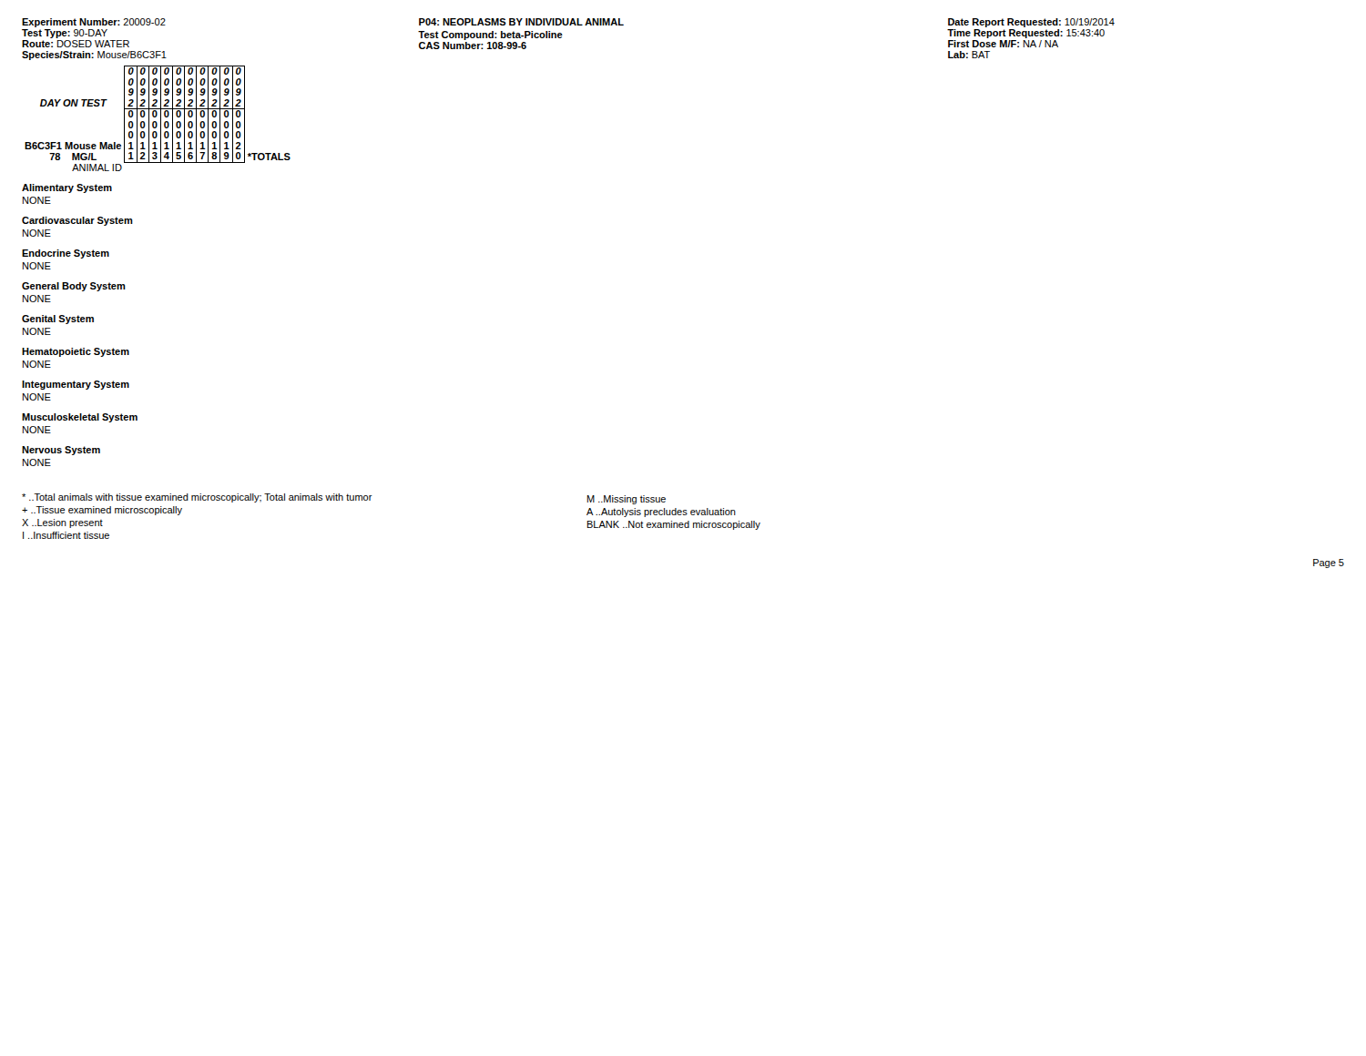Experiment Number: 20009-02
Test Type: 90-DAY
Route: DOSED WATER
Species/Strain: Mouse/B6C3F1
P04: NEOPLASMS BY INDIVIDUAL ANIMAL
Test Compound: beta-Picoline
CAS Number: 108-99-6
Date Report Requested: 10/19/2014
Time Report Requested: 15:43:40
First Dose M/F: NA / NA
Lab: BAT
| DAY ON TEST | 0 0 9 2 | 0 0 9 2 | 0 0 9 2 | 0 0 9 2 | 0 0 9 2 | 0 0 9 2 | 0 0 9 2 | 0 0 9 2 | 0 0 9 2 | 0 0 9 2 | |
| B6C3F1 Mouse Male 78 MG/L | 0 0 0 1 1 | 0 0 0 1 2 | 0 0 0 1 3 | 0 0 0 1 4 | 0 0 0 1 5 | 0 0 0 1 6 | 0 0 0 1 7 | 0 0 0 1 8 | 0 0 0 1 9 | 0 0 0 2 0 | *TOTALS |
| ANIMAL ID | |
Alimentary System
NONE
Cardiovascular System
NONE
Endocrine System
NONE
General Body System
NONE
Genital System
NONE
Hematopoietic System
NONE
Integumentary System
NONE
Musculoskeletal System
NONE
Nervous System
NONE
* ..Total animals with tissue examined microscopically; Total animals with tumor
+ ..Tissue examined microscopically
X ..Lesion present
I ..Insufficient tissue
M ..Missing tissue
A ..Autolysis precludes evaluation
BLANK ..Not examined microscopically
Page 5